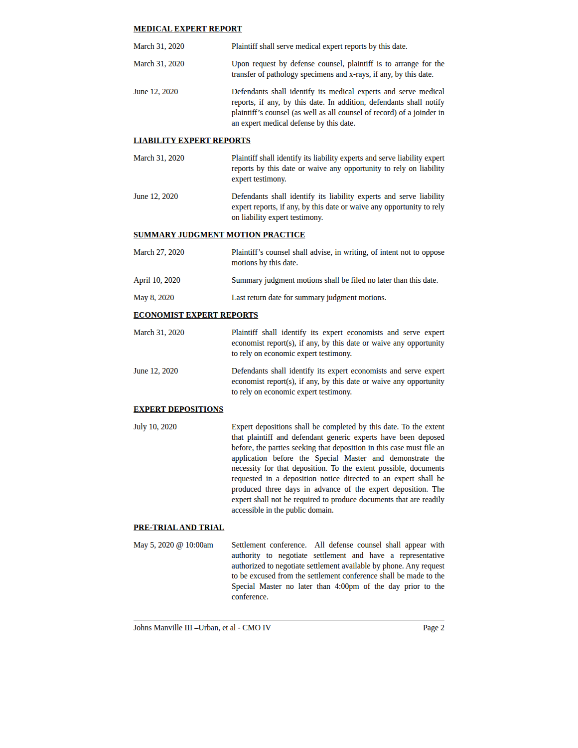MEDICAL EXPERT REPORT
March 31, 2020
Plaintiff shall serve medical expert reports by this date.
March 31, 2020
Upon request by defense counsel, plaintiff is to arrange for the transfer of pathology specimens and x-rays, if any, by this date.
June 12, 2020
Defendants shall identify its medical experts and serve medical reports, if any, by this date. In addition, defendants shall notify plaintiff’s counsel (as well as all counsel of record) of a joinder in an expert medical defense by this date.
LIABILITY EXPERT REPORTS
March 31, 2020
Plaintiff shall identify its liability experts and serve liability expert reports by this date or waive any opportunity to rely on liability expert testimony.
June 12, 2020
Defendants shall identify its liability experts and serve liability expert reports, if any, by this date or waive any opportunity to rely on liability expert testimony.
SUMMARY JUDGMENT MOTION PRACTICE
March 27, 2020
Plaintiff’s counsel shall advise, in writing, of intent not to oppose motions by this date.
April 10, 2020
Summary judgment motions shall be filed no later than this date.
May 8, 2020
Last return date for summary judgment motions.
ECONOMIST EXPERT REPORTS
March 31, 2020
Plaintiff shall identify its expert economists and serve expert economist report(s), if any, by this date or waive any opportunity to rely on economic expert testimony.
June 12, 2020
Defendants shall identify its expert economists and serve expert economist report(s), if any, by this date or waive any opportunity to rely on economic expert testimony.
EXPERT DEPOSITIONS
July 10, 2020
Expert depositions shall be completed by this date. To the extent that plaintiff and defendant generic experts have been deposed before, the parties seeking that deposition in this case must file an application before the Special Master and demonstrate the necessity for that deposition. To the extent possible, documents requested in a deposition notice directed to an expert shall be produced three days in advance of the expert deposition. The expert shall not be required to produce documents that are readily accessible in the public domain.
PRE-TRIAL AND TRIAL
May 5, 2020 @ 10:00am
Settlement conference. All defense counsel shall appear with authority to negotiate settlement and have a representative authorized to negotiate settlement available by phone. Any request to be excused from the settlement conference shall be made to the Special Master no later than 4:00pm of the day prior to the conference.
Johns Manville III –Urban, et al - CMO IV
Page 2